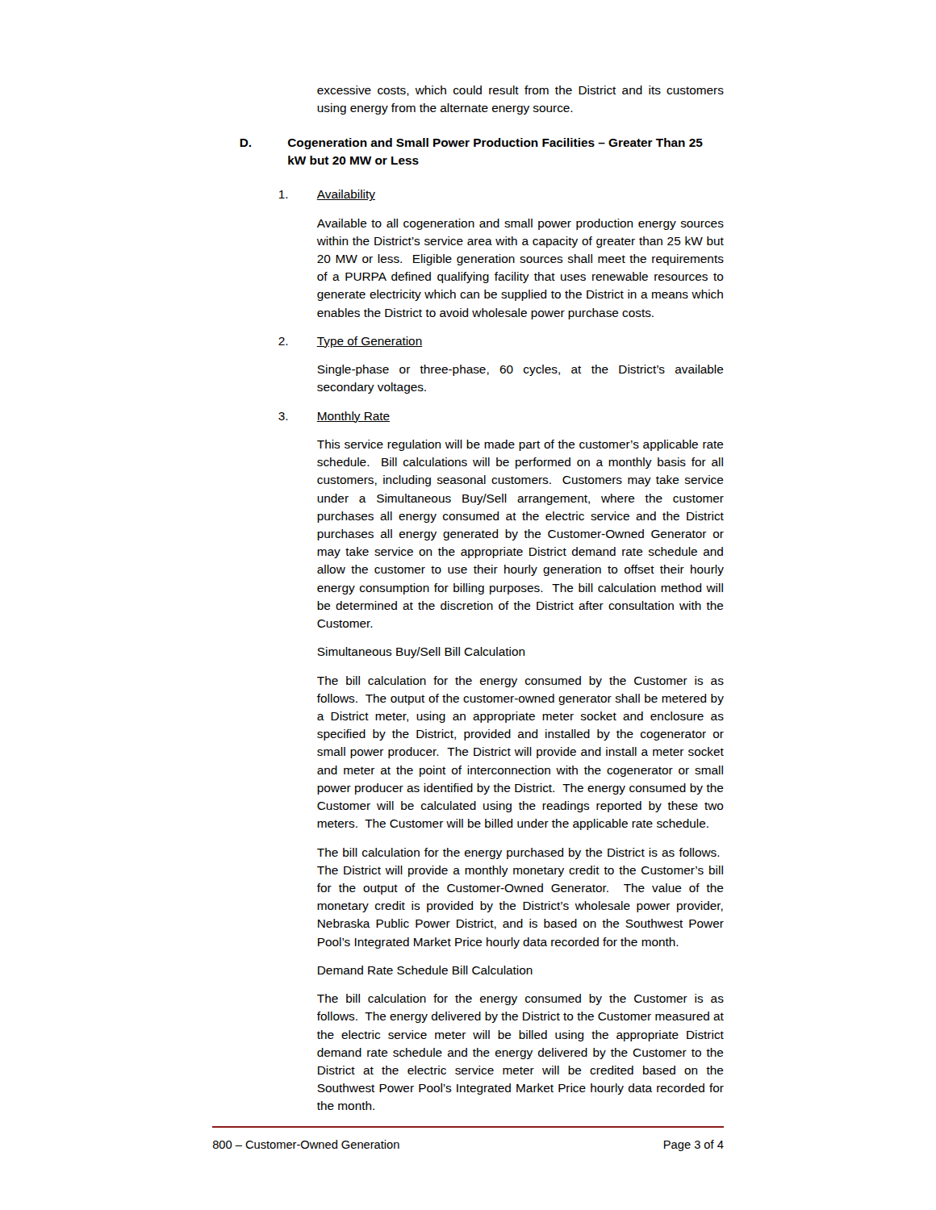excessive costs, which could result from the District and its customers using energy from the alternate energy source.
D. Cogeneration and Small Power Production Facilities – Greater Than 25 kW but 20 MW or Less
1. Availability
Available to all cogeneration and small power production energy sources within the District’s service area with a capacity of greater than 25 kW but 20 MW or less. Eligible generation sources shall meet the requirements of a PURPA defined qualifying facility that uses renewable resources to generate electricity which can be supplied to the District in a means which enables the District to avoid wholesale power purchase costs.
2. Type of Generation
Single-phase or three-phase, 60 cycles, at the District’s available secondary voltages.
3. Monthly Rate
This service regulation will be made part of the customer’s applicable rate schedule. Bill calculations will be performed on a monthly basis for all customers, including seasonal customers. Customers may take service under a Simultaneous Buy/Sell arrangement, where the customer purchases all energy consumed at the electric service and the District purchases all energy generated by the Customer-Owned Generator or may take service on the appropriate District demand rate schedule and allow the customer to use their hourly generation to offset their hourly energy consumption for billing purposes. The bill calculation method will be determined at the discretion of the District after consultation with the Customer.
Simultaneous Buy/Sell Bill Calculation
The bill calculation for the energy consumed by the Customer is as follows. The output of the customer-owned generator shall be metered by a District meter, using an appropriate meter socket and enclosure as specified by the District, provided and installed by the cogenerator or small power producer. The District will provide and install a meter socket and meter at the point of interconnection with the cogenerator or small power producer as identified by the District. The energy consumed by the Customer will be calculated using the readings reported by these two meters. The Customer will be billed under the applicable rate schedule.
The bill calculation for the energy purchased by the District is as follows. The District will provide a monthly monetary credit to the Customer’s bill for the output of the Customer-Owned Generator. The value of the monetary credit is provided by the District’s wholesale power provider, Nebraska Public Power District, and is based on the Southwest Power Pool’s Integrated Market Price hourly data recorded for the month.
Demand Rate Schedule Bill Calculation
The bill calculation for the energy consumed by the Customer is as follows. The energy delivered by the District to the Customer measured at the electric service meter will be billed using the appropriate District demand rate schedule and the energy delivered by the Customer to the District at the electric service meter will be credited based on the Southwest Power Pool’s Integrated Market Price hourly data recorded for the month.
800 – Customer-Owned Generation Page 3 of 4